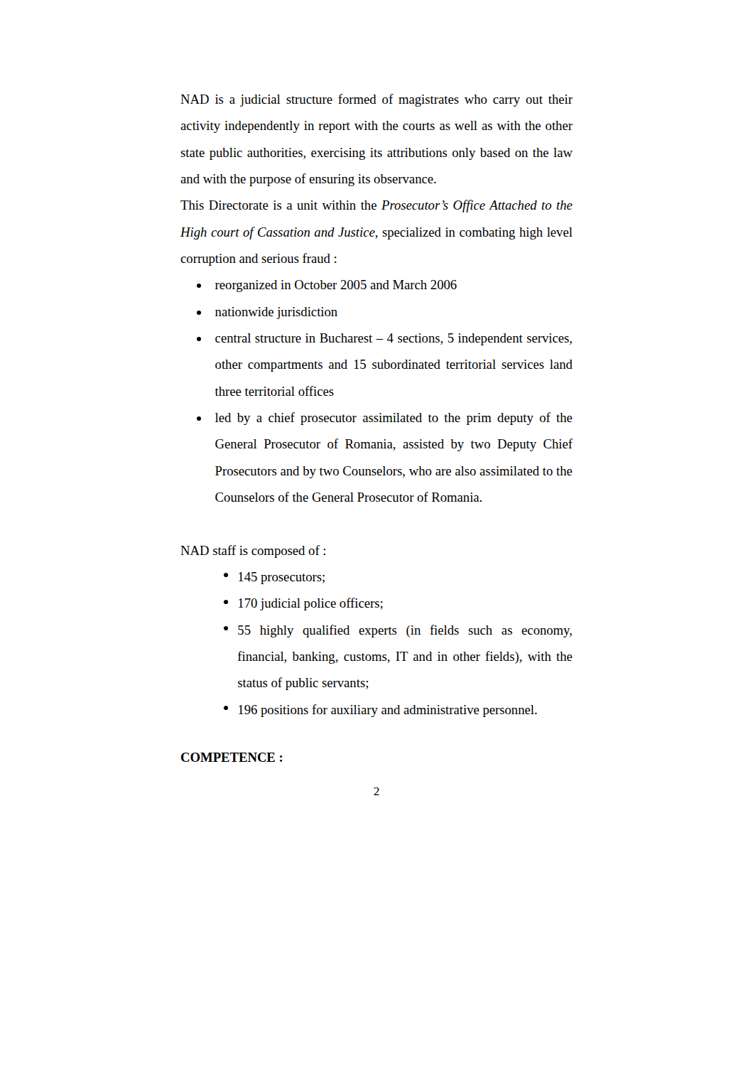NAD is a judicial structure formed of magistrates who carry out their activity independently in report with the courts as well as with the other state public authorities, exercising its attributions only based on the law and with the purpose of ensuring its observance.
This Directorate is a unit within the Prosecutor’s Office Attached to the High court of Cassation and Justice, specialized in combating high level corruption and serious fraud :
reorganized in October 2005 and March 2006
nationwide jurisdiction
central structure in Bucharest – 4 sections, 5 independent services, other compartments and 15 subordinated territorial services land three territorial offices
led by a chief prosecutor assimilated to the prim deputy of the General Prosecutor of Romania, assisted by two Deputy Chief Prosecutors and by two Counselors, who are also assimilated to the Counselors of the General Prosecutor of Romania.
NAD staff is composed of :
145 prosecutors;
170 judicial police officers;
55 highly qualified experts (in fields such as economy, financial, banking, customs, IT and in other fields), with the status of public servants;
196 positions for auxiliary and administrative personnel.
COMPETENCE :
2